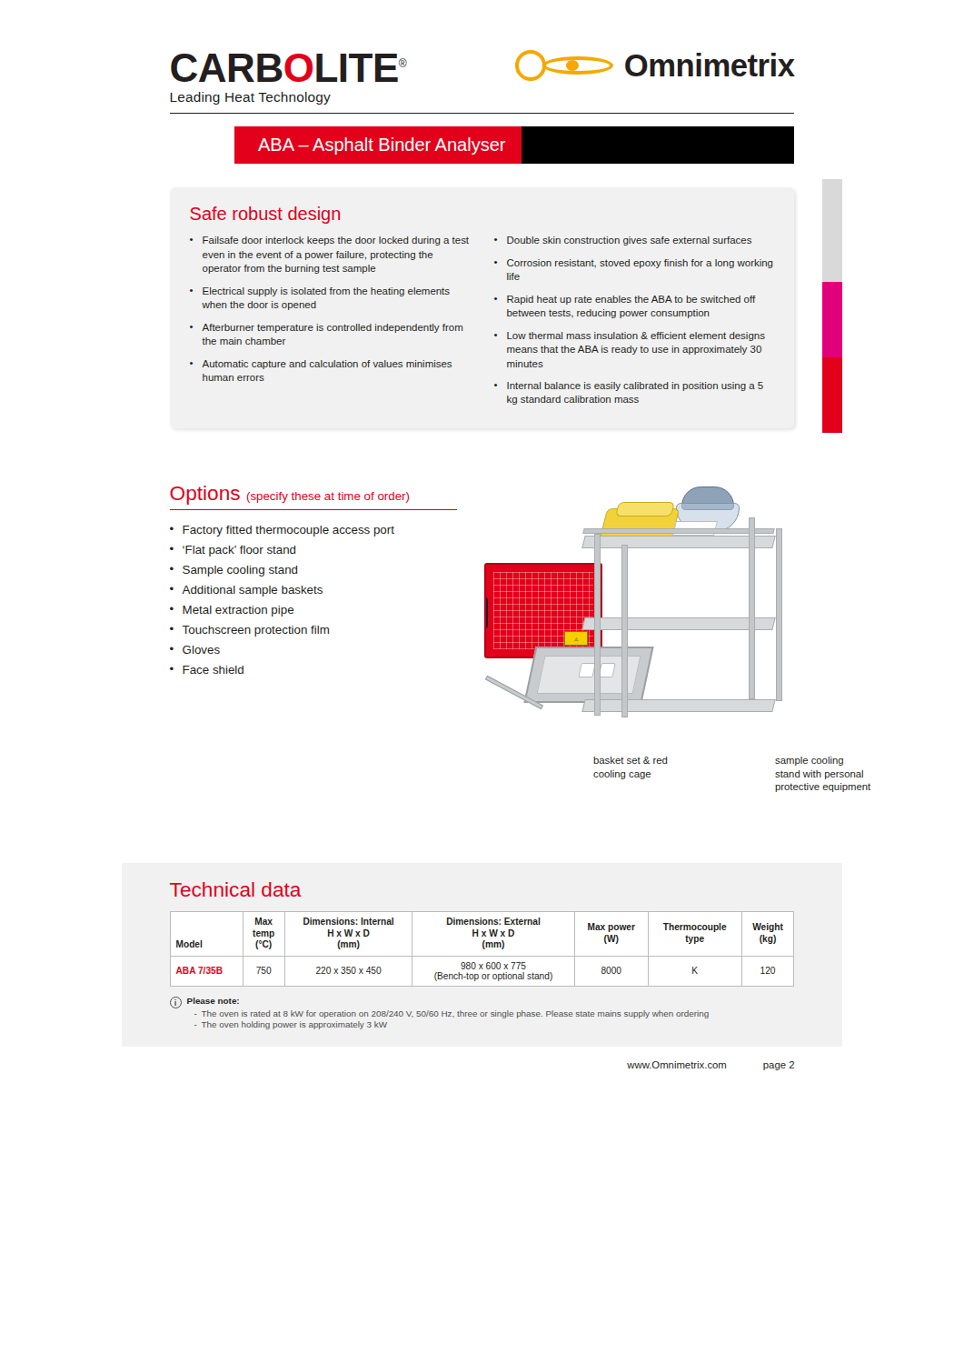CARBOLITE®
Leading Heat Technology
Omnimetrix
ABA – Asphalt Binder Analyser
Safe robust design
Failsafe door interlock keeps the door locked during a test even in the event of a power failure, protecting the operator from the burning test sample
Electrical supply is isolated from the heating elements when the door is opened
Afterburner temperature is controlled independently from the main chamber
Automatic capture and calculation of values minimises human errors
Double skin construction gives safe external surfaces
Corrosion resistant, stoved epoxy finish for a long working life
Rapid heat up rate enables the ABA to be switched off between tests, reducing power consumption
Low thermal mass insulation & efficient element designs means that the ABA is ready to use in approximately 30 minutes
Internal balance is easily calibrated in position using a 5 kg standard calibration mass
Options (specify these at time of order)
Factory fitted thermocouple access port
‘Flat pack’ floor stand
Sample cooling stand
Additional sample baskets
Metal extraction pipe
Touchscreen protection film
Gloves
Face shield
⚠
basket set & red
cooling cage
sample cooling
stand with personal
protective equipment
Technical data
| Model | Max temp (°C) | Dimensions: Internal H x W x D (mm) | Dimensions: External H x W x D (mm) | Max power (W) | Thermocouple type | Weight (kg) |
| --- | --- | --- | --- | --- | --- | --- |
| ABA 7/35B | 750 | 220 x 350 x 450 | 980 x 600 x 775 (Bench-top or optional stand) | 8000 | K | 120 |
i
Please note:
The oven is rated at 8 kW for operation on 208/240 V, 50/60 Hz, three or single phase. Please state mains supply when ordering
The oven holding power is approximately 3 kW
www.Omnimetrix.com page 2